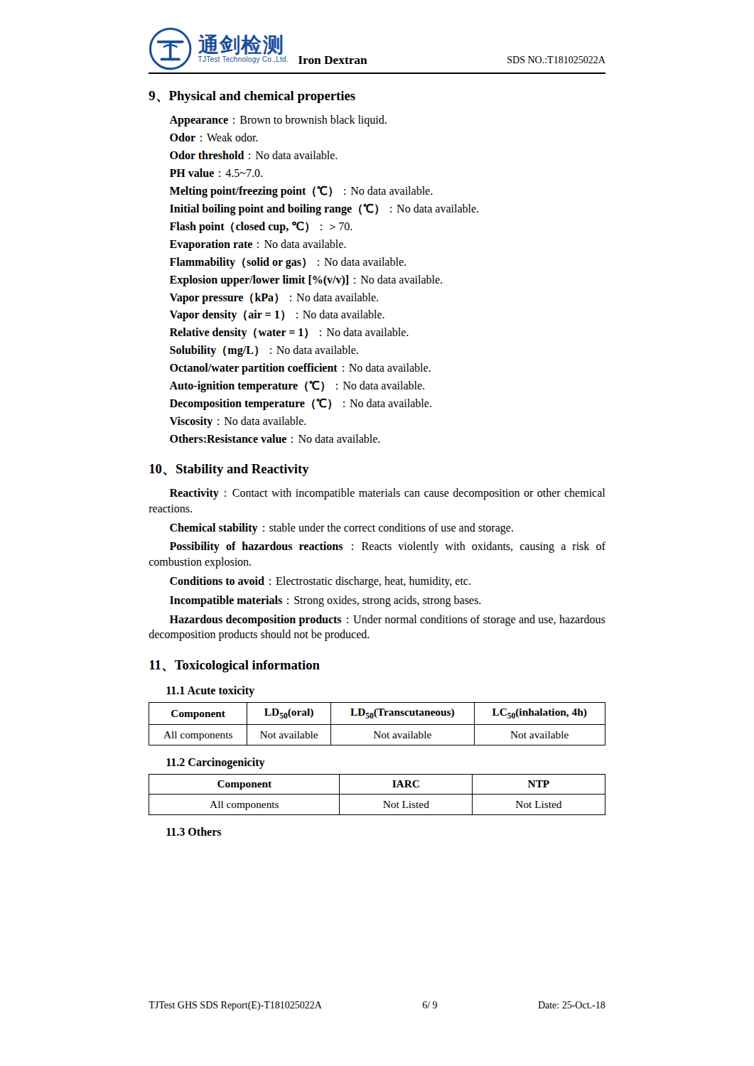通剑检测 TJTest Technology Co.,Ltd.
Iron Dextran
SDS NO.:T181025022A
9、Physical and chemical properties
Appearance：Brown to brownish black liquid.
Odor：Weak odor.
Odor threshold：No data available.
PH value：4.5~7.0.
Melting point/freezing point（℃）：No data available.
Initial boiling point and boiling range（℃）：No data available.
Flash point（closed cup, ℃）：＞70.
Evaporation rate：No data available.
Flammability（solid or gas）：No data available.
Explosion upper/lower limit [%(v/v)]：No data available.
Vapor pressure（kPa）：No data available.
Vapor density（air = 1）：No data available.
Relative density（water = 1）：No data available.
Solubility（mg/L）：No data available.
Octanol/water partition coefficient：No data available.
Auto-ignition temperature（℃）：No data available.
Decomposition temperature（℃）：No data available.
Viscosity：No data available.
Others:Resistance value：No data available.
10、Stability and Reactivity
Reactivity：Contact with incompatible materials can cause decomposition or other chemical reactions.
Chemical stability：stable under the correct conditions of use and storage.
Possibility of hazardous reactions：Reacts violently with oxidants, causing a risk of combustion explosion.
Conditions to avoid：Electrostatic discharge, heat, humidity, etc.
Incompatible materials：Strong oxides, strong acids, strong bases.
Hazardous decomposition products：Under normal conditions of storage and use, hazardous decomposition products should not be produced.
11、Toxicological information
11.1 Acute toxicity
| Component | LD 50 (oral) | LD 50 (Transcutaneous) | LC 50 (inhalation, 4h) |
| --- | --- | --- | --- |
| All components | Not available | Not available | Not available |
11.2 Carcinogenicity
| Component | IARC | NTP |
| --- | --- | --- |
| All components | Not Listed | Not Listed |
11.3 Others
TJTest GHS SDS Report(E)-T181025022A
6/ 9
Date: 25-Oct.-18